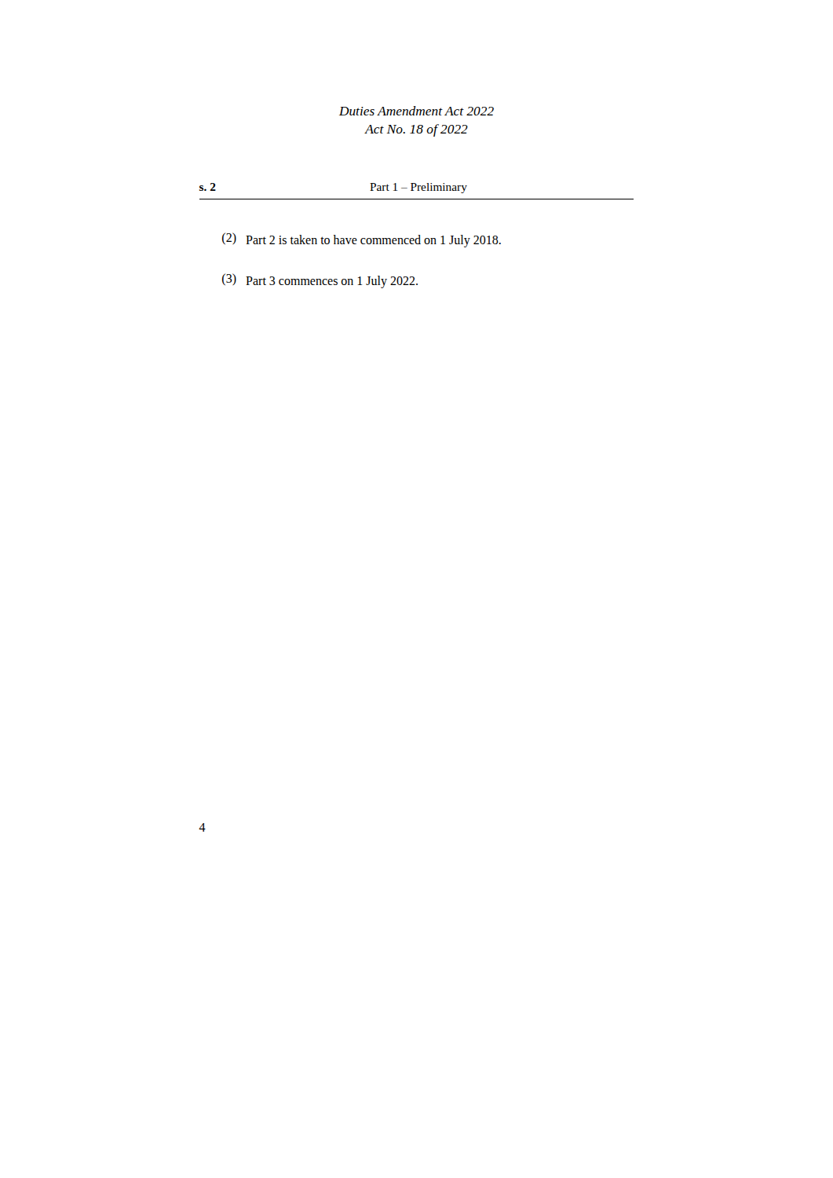Duties Amendment Act 2022 Act No. 18 of 2022
s. 2 Part 1 – Preliminary
(2) Part 2 is taken to have commenced on 1 July 2018.
(3) Part 3 commences on 1 July 2022.
4